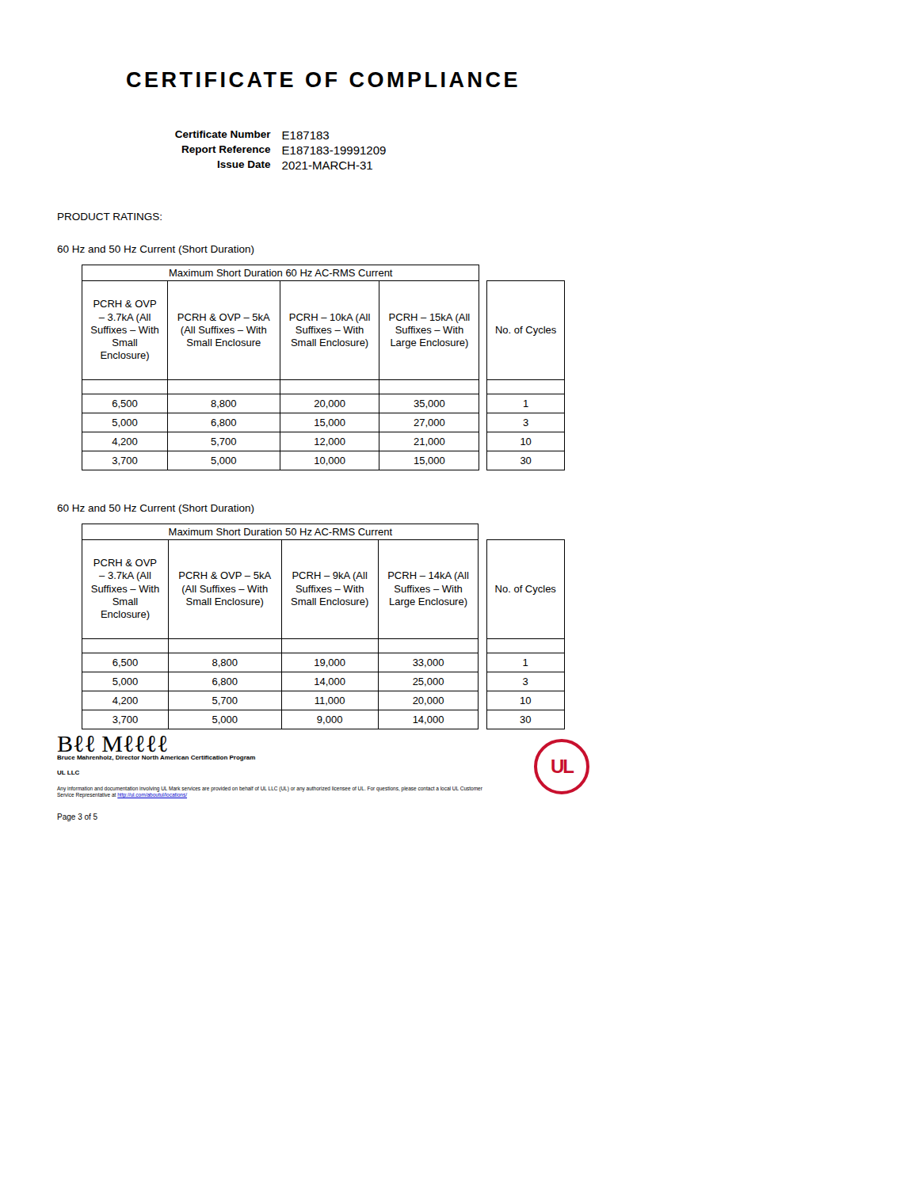CERTIFICATE OF COMPLIANCE
| Certificate Number | E187183 |
| Report Reference | E187183-19991209 |
| Issue Date | 2021-MARCH-31 |
PRODUCT RATINGS:
60 Hz and 50 Hz Current (Short Duration)
| Maximum Short Duration 60 Hz AC-RMS Current | | |
| PCRH & OVP – 3.7kA (All Suffixes – With Small Enclosure) | PCRH & OVP – 5kA (All Suffixes – With Small Enclosure | PCRH – 10kA (All Suffixes – With Small Enclosure) | PCRH – 15kA (All Suffixes – With Large Enclosure) | | No. of Cycles |
| 6,500 | 8,800 | 20,000 | 35,000 | | 1 |
| 5,000 | 6,800 | 15,000 | 27,000 | | 3 |
| 4,200 | 5,700 | 12,000 | 21,000 | | 10 |
| 3,700 | 5,000 | 10,000 | 15,000 | | 30 |
60 Hz and 50 Hz Current (Short Duration)
| Maximum Short Duration 50 Hz AC-RMS Current | | |
| PCRH & OVP – 3.7kA (All Suffixes – With Small Enclosure) | PCRH & OVP – 5kA (All Suffixes – With Small Enclosure) | PCRH – 9kA (All Suffixes – With Small Enclosure) | PCRH – 14kA (All Suffixes – With Large Enclosure) | | No. of Cycles |
| 6,500 | 8,800 | 19,000 | 33,000 | | 1 |
| 5,000 | 6,800 | 14,000 | 25,000 | | 3 |
| 4,200 | 5,700 | 11,000 | 20,000 | | 10 |
| 3,700 | 5,000 | 9,000 | 14,000 | | 30 |
Bℓℓ Mℓℓℓℓ
Bruce Mahrenholz, Director North American Certification Program
UL LLC
Any information and documentation involving UL Mark services are provided on behalf of UL LLC (UL) or any authorized licensee of UL. For questions, please contact a local UL Customer Service Representative at http://ul.com/aboutul/locations/
UL
Page 3 of 5